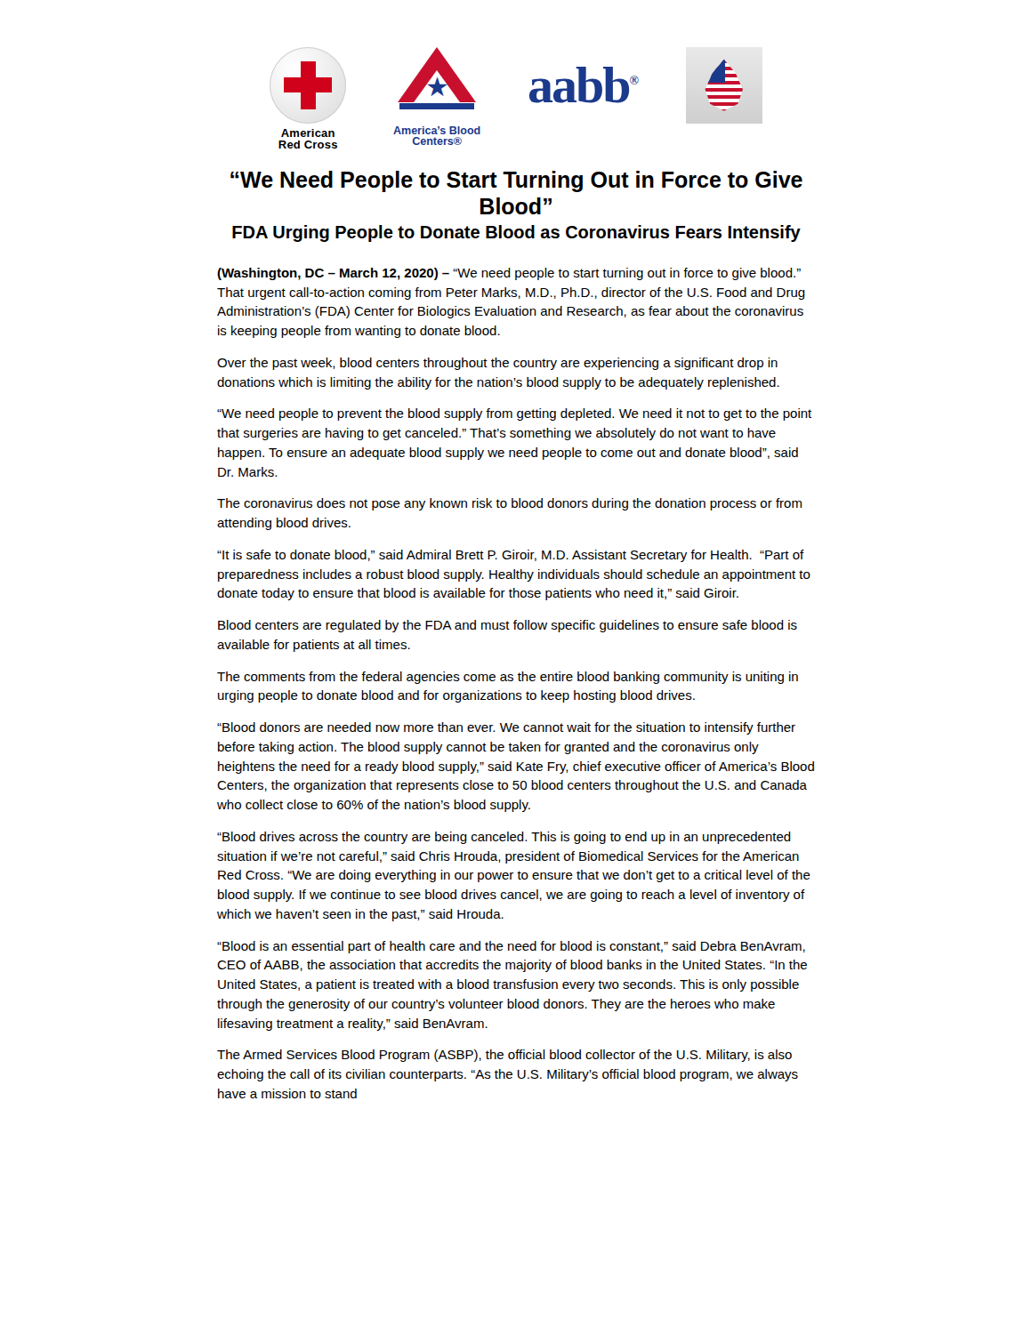American Red Cross
★
America’s Blood Centers®
aabb®
“We Need People to Start Turning Out in Force to Give Blood”
FDA Urging People to Donate Blood as Coronavirus Fears Intensify
(Washington, DC – March 12, 2020) – “We need people to start turning out in force to give blood.” That urgent call-to-action coming from Peter Marks, M.D., Ph.D., director of the U.S. Food and Drug Administration’s (FDA) Center for Biologics Evaluation and Research, as fear about the coronavirus is keeping people from wanting to donate blood.
Over the past week, blood centers throughout the country are experiencing a significant drop in donations which is limiting the ability for the nation’s blood supply to be adequately replenished.
“We need people to prevent the blood supply from getting depleted. We need it not to get to the point that surgeries are having to get canceled.” That’s something we absolutely do not want to have happen. To ensure an adequate blood supply we need people to come out and donate blood”, said Dr. Marks.
The coronavirus does not pose any known risk to blood donors during the donation process or from attending blood drives.
“It is safe to donate blood,” said Admiral Brett P. Giroir, M.D. Assistant Secretary for Health. “Part of preparedness includes a robust blood supply. Healthy individuals should schedule an appointment to donate today to ensure that blood is available for those patients who need it,” said Giroir.
Blood centers are regulated by the FDA and must follow specific guidelines to ensure safe blood is available for patients at all times.
The comments from the federal agencies come as the entire blood banking community is uniting in urging people to donate blood and for organizations to keep hosting blood drives.
“Blood donors are needed now more than ever. We cannot wait for the situation to intensify further before taking action. The blood supply cannot be taken for granted and the coronavirus only heightens the need for a ready blood supply,” said Kate Fry, chief executive officer of America’s Blood Centers, the organization that represents close to 50 blood centers throughout the U.S. and Canada who collect close to 60% of the nation’s blood supply.
“Blood drives across the country are being canceled. This is going to end up in an unprecedented situation if we’re not careful,” said Chris Hrouda, president of Biomedical Services for the American Red Cross. “We are doing everything in our power to ensure that we don’t get to a critical level of the blood supply. If we continue to see blood drives cancel, we are going to reach a level of inventory of which we haven’t seen in the past,” said Hrouda.
“Blood is an essential part of health care and the need for blood is constant,” said Debra BenAvram, CEO of AABB, the association that accredits the majority of blood banks in the United States. “In the United States, a patient is treated with a blood transfusion every two seconds. This is only possible through the generosity of our country’s volunteer blood donors. They are the heroes who make lifesaving treatment a reality,” said BenAvram.
The Armed Services Blood Program (ASBP), the official blood collector of the U.S. Military, is also echoing the call of its civilian counterparts. “As the U.S. Military’s official blood program, we always have a mission to stand